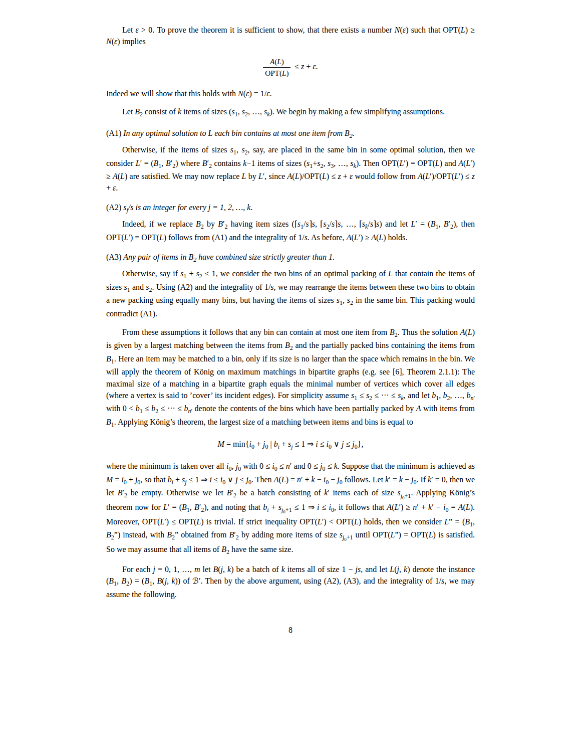Let ε > 0. To prove the theorem it is sufficient to show, that there exists a number N(ε) such that OPT(L) ≥ N(ε) implies
A(L) OPT(L) ≤ z + ε.
Indeed we will show that this holds with N(ε) = 1/ε.
Let B2 consist of k items of sizes (s1, s2, …, sk). We begin by making a few simplifying assumptions.
(A1) In any optimal solution to L each bin contains at most one item from B2.
Otherwise, if the items of sizes s1, s2, say, are placed in the same bin in some optimal solution, then we consider L′ = (B1, B′2) where B′2 contains k−1 items of sizes (s1+s2, s3, …, sk). Then OPT(L′) = OPT(L) and A(L′) ≥ A(L) are satisfied. We may now replace L by L′, since A(L)/OPT(L) ≤ z + ε would follow from A(L′)/OPT(L′) ≤ z + ε.
(A2) sj/s is an integer for every j = 1, 2, …, k.
Indeed, if we replace B2 by B′2 having item sizes (⌈s1/s⌉s, ⌈s2/s⌉s, …, ⌈sk/s⌉s) and let L′ = (B1, B′2), then OPT(L′) = OPT(L) follows from (A1) and the integrality of 1/s. As before, A(L′) ≥ A(L) holds.
(A3) Any pair of items in B2 have combined size strictly greater than 1.
Otherwise, say if s1 + s2 ≤ 1, we consider the two bins of an optimal packing of L that contain the items of sizes s1 and s2. Using (A2) and the integrality of 1/s, we may rearrange the items between these two bins to obtain a new packing using equally many bins, but having the items of sizes s1, s2 in the same bin. This packing would contradict (A1).
From these assumptions it follows that any bin can contain at most one item from B2. Thus the solution A(L) is given by a largest matching between the items from B2 and the partially packed bins containing the items from B1. Here an item may be matched to a bin, only if its size is no larger than the space which remains in the bin. We will apply the theorem of König on maximum matchings in bipartite graphs (e.g. see [6], Theorem 2.1.1): The maximal size of a matching in a bipartite graph equals the minimal number of vertices which cover all edges (where a vertex is said to ’cover’ its incident edges). For simplicity assume s1 ≤ s2 ≤ ··· ≤ sk, and let b1, b2, …, bn′ with 0 < b1 ≤ b2 ≤ ··· ≤ bn′ denote the contents of the bins which have been partially packed by A with items from B1. Applying König’s theorem, the largest size of a matching between items and bins is equal to
M = min{i0 + j0 | bi + sj ≤ 1 ⇒ i ≤ i0 ∨ j ≤ j0},
where the minimum is taken over all i0, j0 with 0 ≤ i0 ≤ n′ and 0 ≤ j0 ≤ k. Suppose that the minimum is achieved as M = i0 + j0, so that bi + sj ≤ 1 ⇒ i ≤ i0 ∨ j ≤ j0. Then A(L) = n′ + k − i0 − j0 follows. Let k′ = k − j0. If k′ = 0, then we let B′2 be empty. Otherwise we let B′2 be a batch consisting of k′ items each of size sj0+1. Applying König’s theorem now for L′ = (B1, B′2), and noting that bi + sj0+1 ≤ 1 ⇒ i ≤ i0, it follows that A(L′) ≥ n′ + k′ − i0 = A(L). Moreover, OPT(L′) ≤ OPT(L) is trivial. If strict inequality OPT(L′) < OPT(L) holds, then we consider L” = (B1, B2”) instead, with B2” obtained from B′2 by adding more items of size sj0+1 until OPT(L”) = OPT(L) is satisfied. So we may assume that all items of B2 have the same size.
For each j = 0, 1, …, m let B(j, k) be a batch of k items all of size 1 − js, and let L(j, k) denote the instance (B1, B2) = (B1, B(j, k)) of ℬ′. Then by the above argument, using (A2), (A3), and the integrality of 1/s, we may assume the following.
8